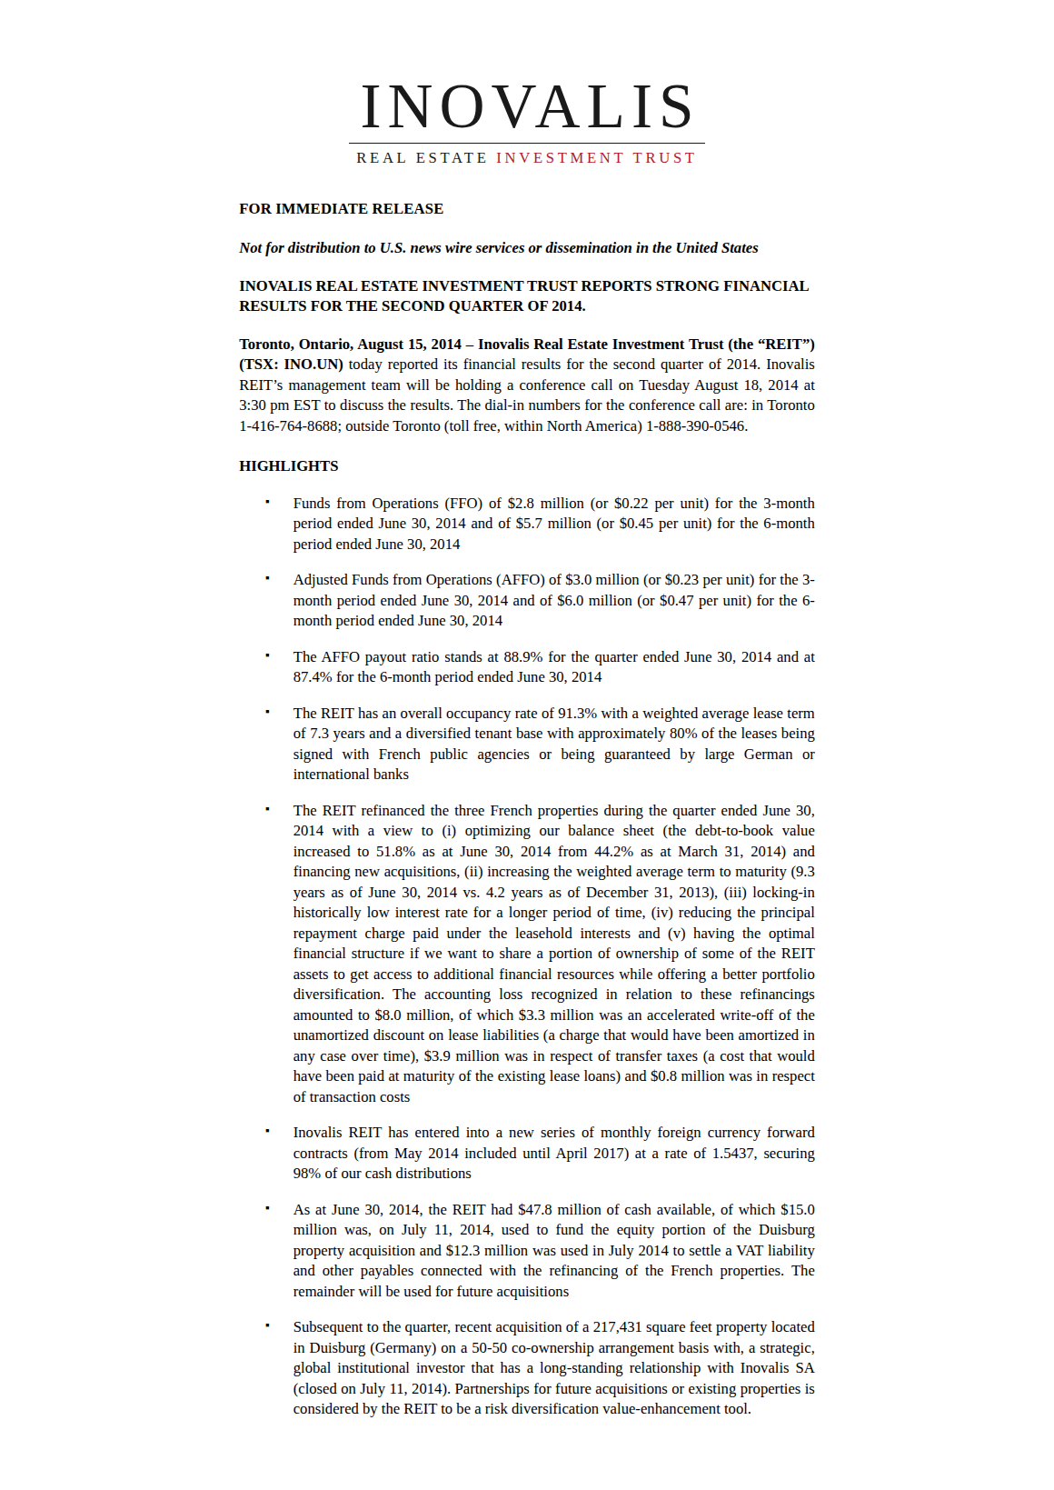INOVALIS
Real Estate Investment Trust
FOR IMMEDIATE RELEASE
Not for distribution to U.S. news wire services or dissemination in the United States
INOVALIS REAL ESTATE INVESTMENT TRUST REPORTS STRONG FINANCIAL RESULTS FOR THE SECOND QUARTER OF 2014.
Toronto, Ontario, August 15, 2014 – Inovalis Real Estate Investment Trust (the “REIT”) (TSX: INO.UN) today reported its financial results for the second quarter of 2014. Inovalis REIT’s management team will be holding a conference call on Tuesday August 18, 2014 at 3:30 pm EST to discuss the results. The dial-in numbers for the conference call are: in Toronto 1-416-764-8688; outside Toronto (toll free, within North America) 1-888-390-0546.
HIGHLIGHTS
Funds from Operations (FFO) of $2.8 million (or $0.22 per unit) for the 3-month period ended June 30, 2014 and of $5.7 million (or $0.45 per unit) for the 6-month period ended June 30, 2014
Adjusted Funds from Operations (AFFO) of $3.0 million (or $0.23 per unit) for the 3-month period ended June 30, 2014 and of $6.0 million (or $0.47 per unit) for the 6-month period ended June 30, 2014
The AFFO payout ratio stands at 88.9% for the quarter ended June 30, 2014 and at 87.4% for the 6-month period ended June 30, 2014
The REIT has an overall occupancy rate of 91.3% with a weighted average lease term of 7.3 years and a diversified tenant base with approximately 80% of the leases being signed with French public agencies or being guaranteed by large German or international banks
The REIT refinanced the three French properties during the quarter ended June 30, 2014 with a view to (i) optimizing our balance sheet (the debt-to-book value increased to 51.8% as at June 30, 2014 from 44.2% as at March 31, 2014) and financing new acquisitions, (ii) increasing the weighted average term to maturity (9.3 years as of June 30, 2014 vs. 4.2 years as of December 31, 2013), (iii) locking-in historically low interest rate for a longer period of time, (iv) reducing the principal repayment charge paid under the leasehold interests and (v) having the optimal financial structure if we want to share a portion of ownership of some of the REIT assets to get access to additional financial resources while offering a better portfolio diversification. The accounting loss recognized in relation to these refinancings amounted to $8.0 million, of which $3.3 million was an accelerated write-off of the unamortized discount on lease liabilities (a charge that would have been amortized in any case over time), $3.9 million was in respect of transfer taxes (a cost that would have been paid at maturity of the existing lease loans) and $0.8 million was in respect of transaction costs
Inovalis REIT has entered into a new series of monthly foreign currency forward contracts (from May 2014 included until April 2017) at a rate of 1.5437, securing 98% of our cash distributions
As at June 30, 2014, the REIT had $47.8 million of cash available, of which $15.0 million was, on July 11, 2014, used to fund the equity portion of the Duisburg property acquisition and $12.3 million was used in July 2014 to settle a VAT liability and other payables connected with the refinancing of the French properties. The remainder will be used for future acquisitions
Subsequent to the quarter, recent acquisition of a 217,431 square feet property located in Duisburg (Germany) on a 50-50 co-ownership arrangement basis with, a strategic, global institutional investor that has a long-standing relationship with Inovalis SA (closed on July 11, 2014). Partnerships for future acquisitions or existing properties is considered by the REIT to be a risk diversification value-enhancement tool.